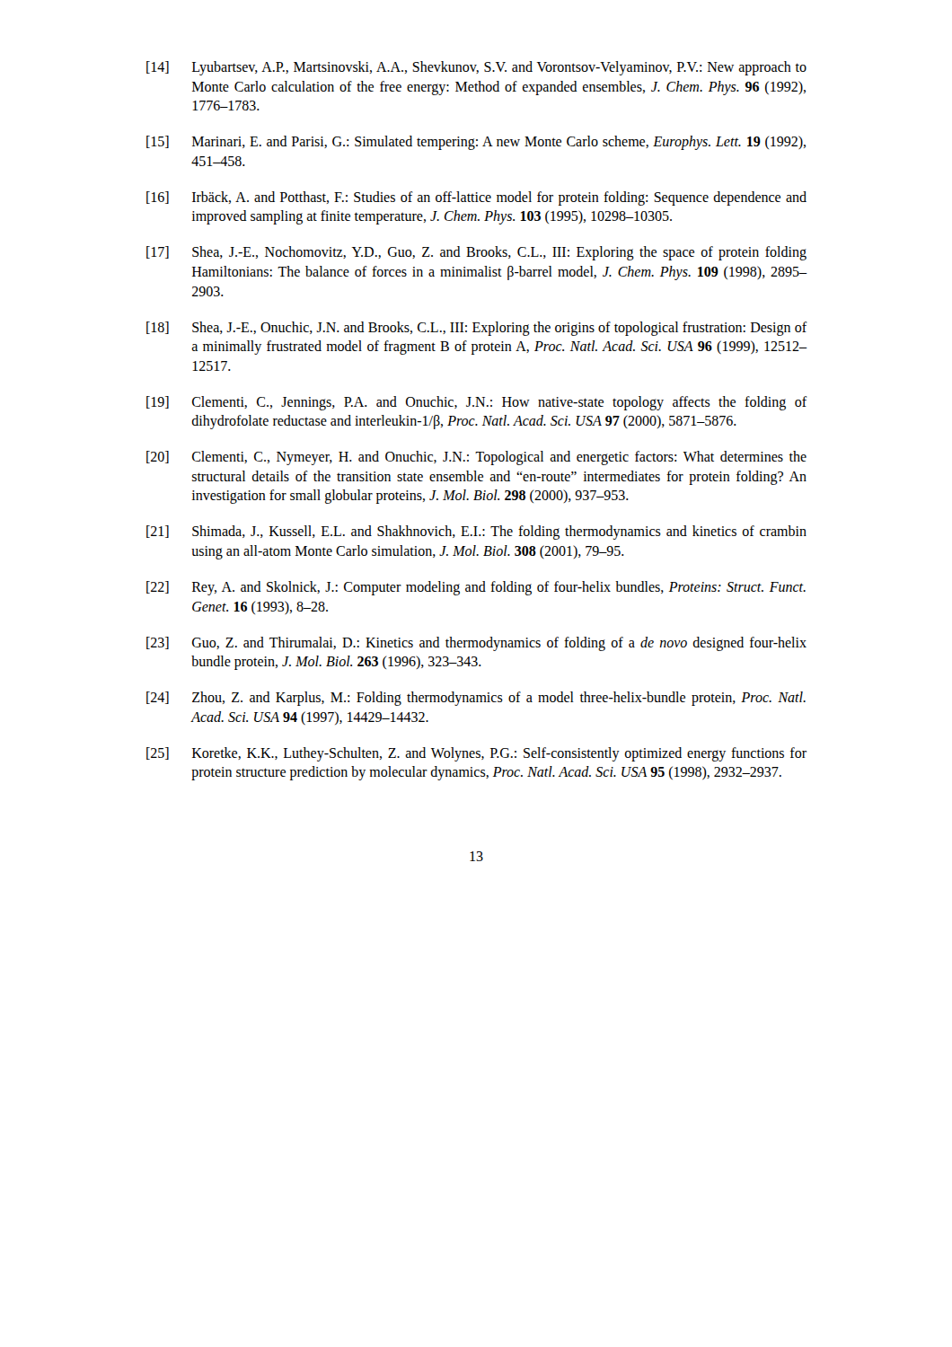[14] Lyubartsev, A.P., Martsinovski, A.A., Shevkunov, S.V. and Vorontsov-Velyaminov, P.V.: New approach to Monte Carlo calculation of the free energy: Method of expanded ensembles, J. Chem. Phys. 96 (1992), 1776–1783.
[15] Marinari, E. and Parisi, G.: Simulated tempering: A new Monte Carlo scheme, Europhys. Lett. 19 (1992), 451–458.
[16] Irbäck, A. and Potthast, F.: Studies of an off-lattice model for protein folding: Sequence dependence and improved sampling at finite temperature, J. Chem. Phys. 103 (1995), 10298–10305.
[17] Shea, J.-E., Nochomovitz, Y.D., Guo, Z. and Brooks, C.L., III: Exploring the space of protein folding Hamiltonians: The balance of forces in a minimalist β-barrel model, J. Chem. Phys. 109 (1998), 2895–2903.
[18] Shea, J.-E., Onuchic, J.N. and Brooks, C.L., III: Exploring the origins of topological frustration: Design of a minimally frustrated model of fragment B of protein A, Proc. Natl. Acad. Sci. USA 96 (1999), 12512–12517.
[19] Clementi, C., Jennings, P.A. and Onuchic, J.N.: How native-state topology affects the folding of dihydrofolate reductase and interleukin-1/β, Proc. Natl. Acad. Sci. USA 97 (2000), 5871–5876.
[20] Clementi, C., Nymeyer, H. and Onuchic, J.N.: Topological and energetic factors: What determines the structural details of the transition state ensemble and “en-route” intermediates for protein folding? An investigation for small globular proteins, J. Mol. Biol. 298 (2000), 937–953.
[21] Shimada, J., Kussell, E.L. and Shakhnovich, E.I.: The folding thermodynamics and kinetics of crambin using an all-atom Monte Carlo simulation, J. Mol. Biol. 308 (2001), 79–95.
[22] Rey, A. and Skolnick, J.: Computer modeling and folding of four-helix bundles, Proteins: Struct. Funct. Genet. 16 (1993), 8–28.
[23] Guo, Z. and Thirumalai, D.: Kinetics and thermodynamics of folding of a de novo designed four-helix bundle protein, J. Mol. Biol. 263 (1996), 323–343.
[24] Zhou, Z. and Karplus, M.: Folding thermodynamics of a model three-helix-bundle protein, Proc. Natl. Acad. Sci. USA 94 (1997), 14429–14432.
[25] Koretke, K.K., Luthey-Schulten, Z. and Wolynes, P.G.: Self-consistently optimized energy functions for protein structure prediction by molecular dynamics, Proc. Natl. Acad. Sci. USA 95 (1998), 2932–2937.
13